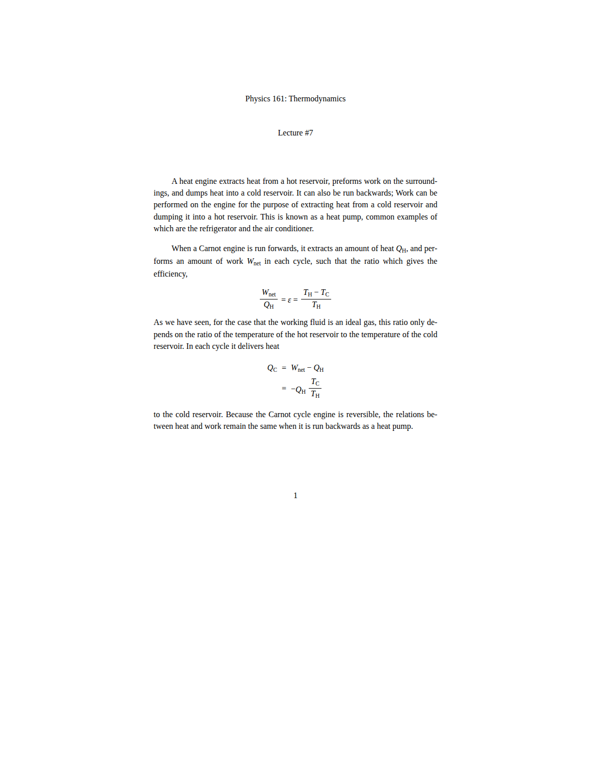Physics 161: Thermodynamics
Lecture #7
A heat engine extracts heat from a hot reservoir, preforms work on the surroundings, and dumps heat into a cold reservoir. It can also be run backwards; Work can be performed on the engine for the purpose of extracting heat from a cold reservoir and dumping it into a hot reservoir. This is known as a heat pump, common examples of which are the refrigerator and the air conditioner.
When a Carnot engine is run forwards, it extracts an amount of heat QH, and performs an amount of work Wnet in each cycle, such that the ratio which gives the efficiency,
Wnet QH = ε = TH − TC TH
As we have seen, for the case that the working fluid is an ideal gas, this ratio only depends on the ratio of the temperature of the hot reservoir to the temperature of the cold reservoir. In each cycle it delivers heat
| Q C | = | W net − Q H |
| | = | − Q H T C T H |
to the cold reservoir. Because the Carnot cycle engine is reversible, the relations between heat and work remain the same when it is run backwards as a heat pump.
1